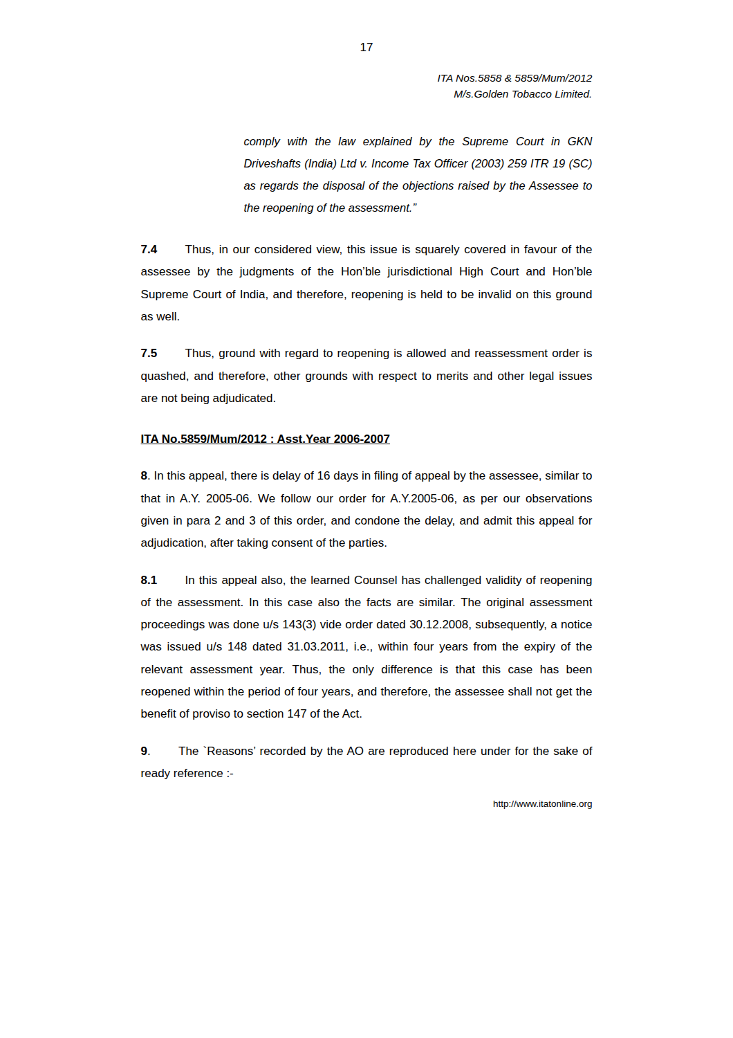17
ITA Nos.5858 & 5859/Mum/2012
M/s.Golden Tobacco Limited.
comply with the law explained by the Supreme Court in GKN Driveshafts (India) Ltd v. Income Tax Officer (2003) 259 ITR 19 (SC) as regards the disposal of the objections raised by the Assessee to the reopening of the assessment.”
7.4 Thus, in our considered view, this issue is squarely covered in favour of the assessee by the judgments of the Hon’ble jurisdictional High Court and Hon’ble Supreme Court of India, and therefore, reopening is held to be invalid on this ground as well.
7.5 Thus, ground with regard to reopening is allowed and reassessment order is quashed, and therefore, other grounds with respect to merits and other legal issues are not being adjudicated.
ITA No.5859/Mum/2012 : Asst.Year 2006-2007
8. In this appeal, there is delay of 16 days in filing of appeal by the assessee, similar to that in A.Y. 2005-06. We follow our order for A.Y.2005-06, as per our observations given in para 2 and 3 of this order, and condone the delay, and admit this appeal for adjudication, after taking consent of the parties.
8.1 In this appeal also, the learned Counsel has challenged validity of reopening of the assessment. In this case also the facts are similar. The original assessment proceedings was done u/s 143(3) vide order dated 30.12.2008, subsequently, a notice was issued u/s 148 dated 31.03.2011, i.e., within four years from the expiry of the relevant assessment year. Thus, the only difference is that this case has been reopened within the period of four years, and therefore, the assessee shall not get the benefit of proviso to section 147 of the Act.
9. The `Reasons’ recorded by the AO are reproduced here under for the sake of ready reference :-
http://www.itatonline.org